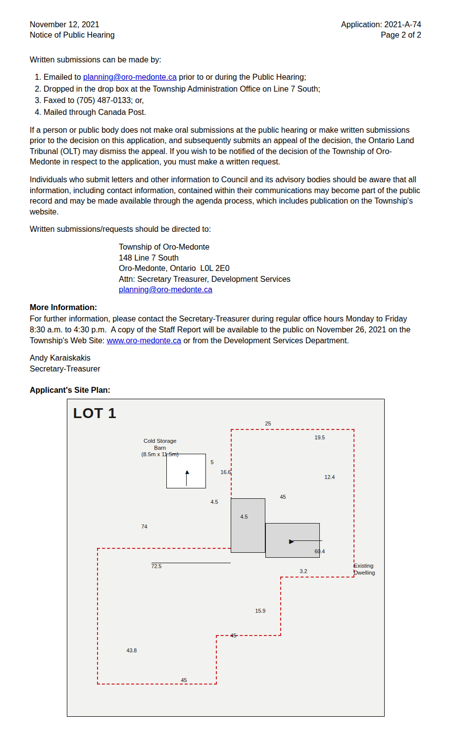November 12, 2021
Notice of Public Hearing
Application: 2021-A-74
Page 2 of 2
Written submissions can be made by:
Emailed to planning@oro-medonte.ca prior to or during the Public Hearing;
Dropped in the drop box at the Township Administration Office on Line 7 South;
Faxed to (705) 487-0133; or,
Mailed through Canada Post.
If a person or public body does not make oral submissions at the public hearing or make written submissions prior to the decision on this application, and subsequently submits an appeal of the decision, the Ontario Land Tribunal (OLT) may dismiss the appeal. If you wish to be notified of the decision of the Township of Oro-Medonte in respect to the application, you must make a written request.
Individuals who submit letters and other information to Council and its advisory bodies should be aware that all information, including contact information, contained within their communications may become part of the public record and may be made available through the agenda process, which includes publication on the Township's website.
Written submissions/requests should be directed to:
Township of Oro-Medonte
148 Line 7 South
Oro-Medonte, Ontario L0L 2E0
Attn: Secretary Treasurer, Development Services
planning@oro-medonte.ca
More Information:
For further information, please contact the Secretary-Treasurer during regular office hours Monday to Friday 8:30 a.m. to 4:30 p.m. A copy of the Staff Report will be available to the public on November 26, 2021 on the Township's Web Site: www.oro-medonte.ca or from the Development Services Department.
Andy Karaiskakis
Secretary-Treasurer
Applicant's Site Plan:
LOT 1
Cold Storage
Barn
(8.5m x 11.5m)
Existing
Dwelling
25
19.5
12.4
45
4.5
5
16.6
4.5
60.4
3.2
74
72.5
15.9
43.8
45
45
▲
▶